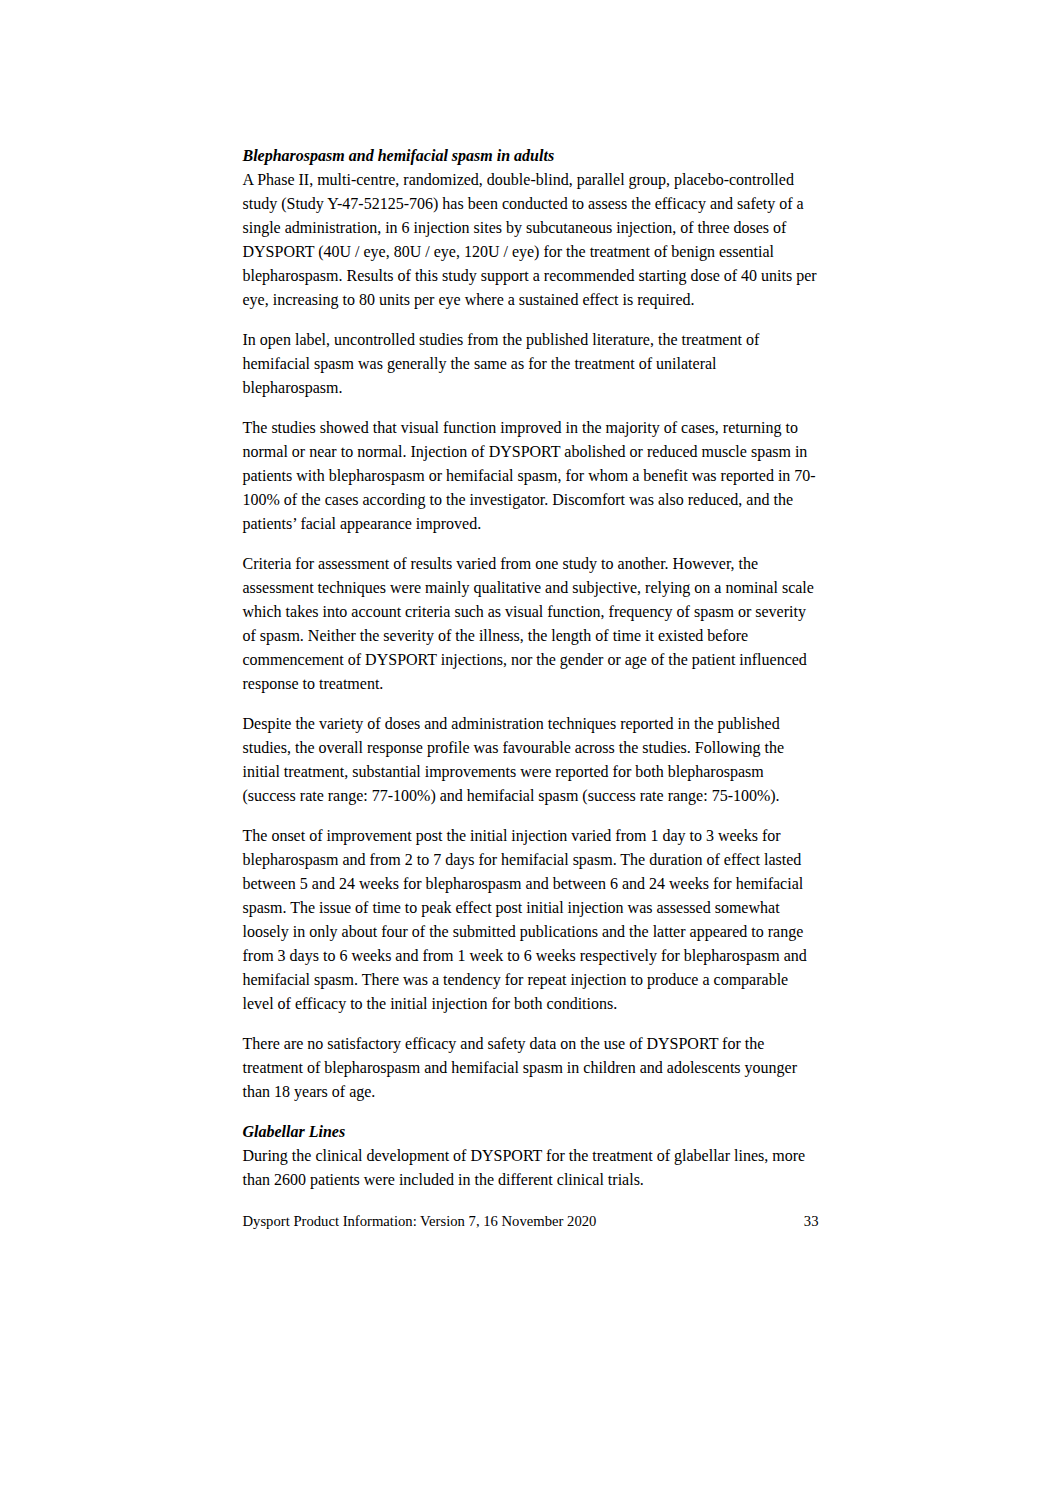Blepharospasm and hemifacial spasm in adults
A Phase II, multi-centre, randomized, double-blind, parallel group, placebo-controlled study (Study Y-47-52125-706) has been conducted to assess the efficacy and safety of a single administration, in 6 injection sites by subcutaneous injection, of three doses of DYSPORT (40U / eye, 80U / eye, 120U / eye) for the treatment of benign essential blepharospasm. Results of this study support a recommended starting dose of 40 units per eye, increasing to 80 units per eye where a sustained effect is required.
In open label, uncontrolled studies from the published literature, the treatment of hemifacial spasm was generally the same as for the treatment of unilateral blepharospasm.
The studies showed that visual function improved in the majority of cases, returning to normal or near to normal. Injection of DYSPORT abolished or reduced muscle spasm in patients with blepharospasm or hemifacial spasm, for whom a benefit was reported in 70-100% of the cases according to the investigator. Discomfort was also reduced, and the patients’ facial appearance improved.
Criteria for assessment of results varied from one study to another. However, the assessment techniques were mainly qualitative and subjective, relying on a nominal scale which takes into account criteria such as visual function, frequency of spasm or severity of spasm. Neither the severity of the illness, the length of time it existed before commencement of DYSPORT injections, nor the gender or age of the patient influenced response to treatment.
Despite the variety of doses and administration techniques reported in the published studies, the overall response profile was favourable across the studies. Following the initial treatment, substantial improvements were reported for both blepharospasm (success rate range: 77-100%) and hemifacial spasm (success rate range: 75-100%).
The onset of improvement post the initial injection varied from 1 day to 3 weeks for blepharospasm and from 2 to 7 days for hemifacial spasm. The duration of effect lasted between 5 and 24 weeks for blepharospasm and between 6 and 24 weeks for hemifacial spasm. The issue of time to peak effect post initial injection was assessed somewhat loosely in only about four of the submitted publications and the latter appeared to range from 3 days to 6 weeks and from 1 week to 6 weeks respectively for blepharospasm and hemifacial spasm. There was a tendency for repeat injection to produce a comparable level of efficacy to the initial injection for both conditions.
There are no satisfactory efficacy and safety data on the use of DYSPORT for the treatment of blepharospasm and hemifacial spasm in children and adolescents younger than 18 years of age.
Glabellar Lines
During the clinical development of DYSPORT for the treatment of glabellar lines, more than 2600 patients were included in the different clinical trials.
Dysport Product Information: Version 7, 16 November 2020 33